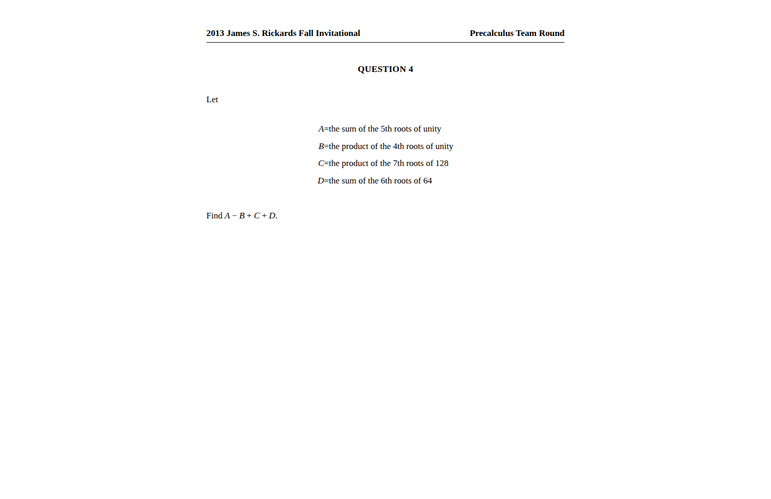2013 James S. Rickards Fall Invitational Precalculus Team Round
QUESTION 4
Let
| A | = | the sum of the 5th roots of unity |
| B | = | the product of the 4th roots of unity |
| C | = | the product of the 7th roots of 128 |
| D | = | the sum of the 6th roots of 64 |
Find A − B + C + D.